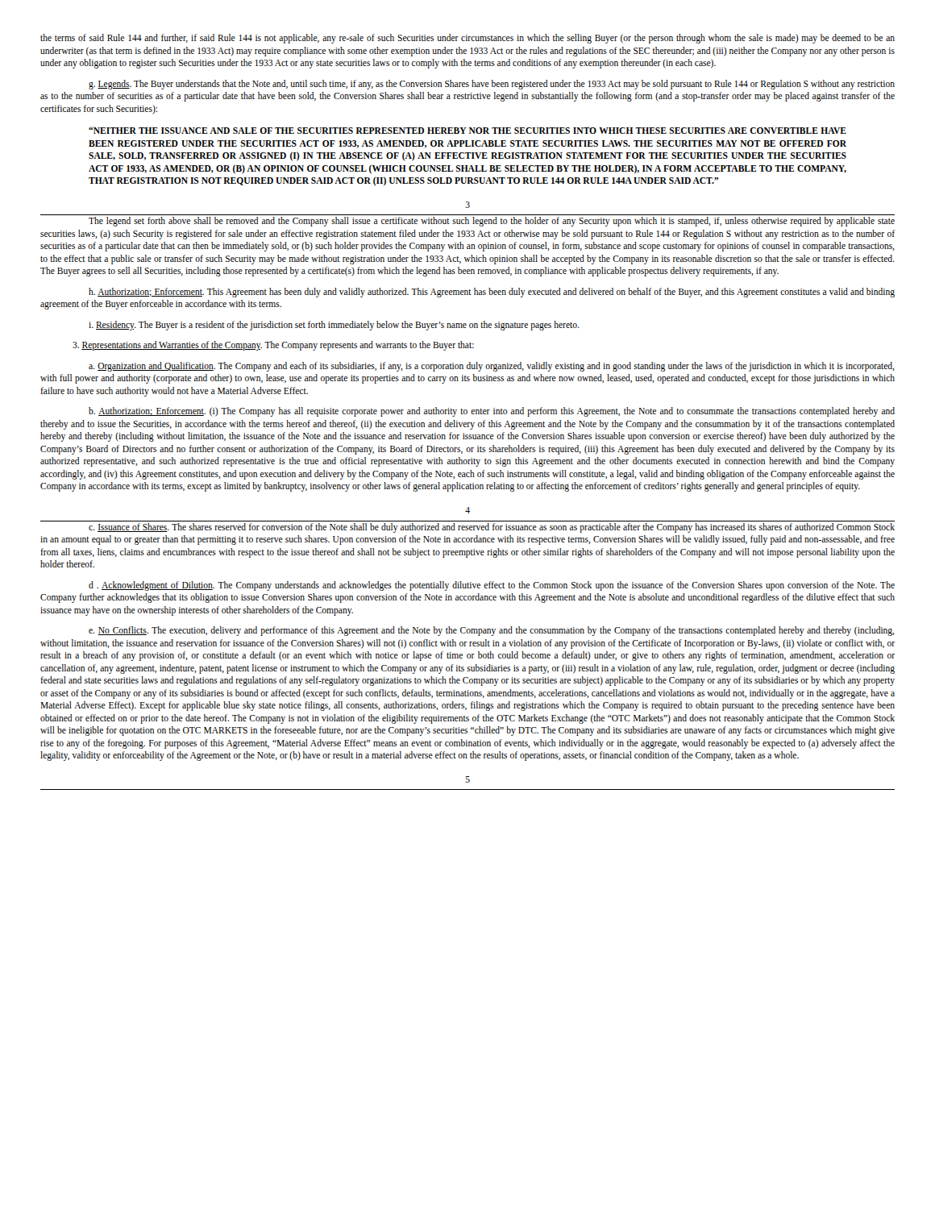the terms of said Rule 144 and further, if said Rule 144 is not applicable, any re-sale of such Securities under circumstances in which the selling Buyer (or the person through whom the sale is made) may be deemed to be an underwriter (as that term is defined in the 1933 Act) may require compliance with some other exemption under the 1933 Act or the rules and regulations of the SEC thereunder; and (iii) neither the Company nor any other person is under any obligation to register such Securities under the 1933 Act or any state securities laws or to comply with the terms and conditions of any exemption thereunder (in each case).
g. Legends. The Buyer understands that the Note and, until such time, if any, as the Conversion Shares have been registered under the 1933 Act may be sold pursuant to Rule 144 or Regulation S without any restriction as to the number of securities as of a particular date that have been sold, the Conversion Shares shall bear a restrictive legend in substantially the following form (and a stop-transfer order may be placed against transfer of the certificates for such Securities):
“NEITHER THE ISSUANCE AND SALE OF THE SECURITIES REPRESENTED HEREBY NOR THE SECURITIES INTO WHICH THESE SECURITIES ARE CONVERTIBLE HAVE BEEN REGISTERED UNDER THE SECURITIES ACT OF 1933, AS AMENDED, OR APPLICABLE STATE SECURITIES LAWS. THE SECURITIES MAY NOT BE OFFERED FOR SALE, SOLD, TRANSFERRED OR ASSIGNED (I) IN THE ABSENCE OF (A) AN EFFECTIVE REGISTRATION STATEMENT FOR THE SECURITIES UNDER THE SECURITIES ACT OF 1933, AS AMENDED, OR (B) AN OPINION OF COUNSEL (WHICH COUNSEL SHALL BE SELECTED BY THE HOLDER), IN A FORM ACCEPTABLE TO THE COMPANY, THAT REGISTRATION IS NOT REQUIRED UNDER SAID ACT OR (II) UNLESS SOLD PURSUANT TO RULE 144 OR RULE 144A UNDER SAID ACT.”
3
The legend set forth above shall be removed and the Company shall issue a certificate without such legend to the holder of any Security upon which it is stamped, if, unless otherwise required by applicable state securities laws, (a) such Security is registered for sale under an effective registration statement filed under the 1933 Act or otherwise may be sold pursuant to Rule 144 or Regulation S without any restriction as to the number of securities as of a particular date that can then be immediately sold, or (b) such holder provides the Company with an opinion of counsel, in form, substance and scope customary for opinions of counsel in comparable transactions, to the effect that a public sale or transfer of such Security may be made without registration under the 1933 Act, which opinion shall be accepted by the Company in its reasonable discretion so that the sale or transfer is effected. The Buyer agrees to sell all Securities, including those represented by a certificate(s) from which the legend has been removed, in compliance with applicable prospectus delivery requirements, if any.
h. Authorization; Enforcement. This Agreement has been duly and validly authorized. This Agreement has been duly executed and delivered on behalf of the Buyer, and this Agreement constitutes a valid and binding agreement of the Buyer enforceable in accordance with its terms.
i. Residency. The Buyer is a resident of the jurisdiction set forth immediately below the Buyer’s name on the signature pages hereto.
3. Representations and Warranties of the Company. The Company represents and warrants to the Buyer that:
a. Organization and Qualification. The Company and each of its subsidiaries, if any, is a corporation duly organized, validly existing and in good standing under the laws of the jurisdiction in which it is incorporated, with full power and authority (corporate and other) to own, lease, use and operate its properties and to carry on its business as and where now owned, leased, used, operated and conducted, except for those jurisdictions in which failure to have such authority would not have a Material Adverse Effect.
b. Authorization; Enforcement. (i) The Company has all requisite corporate power and authority to enter into and perform this Agreement, the Note and to consummate the transactions contemplated hereby and thereby and to issue the Securities, in accordance with the terms hereof and thereof, (ii) the execution and delivery of this Agreement and the Note by the Company and the consummation by it of the transactions contemplated hereby and thereby (including without limitation, the issuance of the Note and the issuance and reservation for issuance of the Conversion Shares issuable upon conversion or exercise thereof) have been duly authorized by the Company’s Board of Directors and no further consent or authorization of the Company, its Board of Directors, or its shareholders is required, (iii) this Agreement has been duly executed and delivered by the Company by its authorized representative, and such authorized representative is the true and official representative with authority to sign this Agreement and the other documents executed in connection herewith and bind the Company accordingly, and (iv) this Agreement constitutes, and upon execution and delivery by the Company of the Note, each of such instruments will constitute, a legal, valid and binding obligation of the Company enforceable against the Company in accordance with its terms, except as limited by bankruptcy, insolvency or other laws of general application relating to or affecting the enforcement of creditors’ rights generally and general principles of equity.
4
c. Issuance of Shares. The shares reserved for conversion of the Note shall be duly authorized and reserved for issuance as soon as practicable after the Company has increased its shares of authorized Common Stock in an amount equal to or greater than that permitting it to reserve such shares. Upon conversion of the Note in accordance with its respective terms, Conversion Shares will be validly issued, fully paid and non-assessable, and free from all taxes, liens, claims and encumbrances with respect to the issue thereof and shall not be subject to preemptive rights or other similar rights of shareholders of the Company and will not impose personal liability upon the holder thereof.
d . Acknowledgment of Dilution. The Company understands and acknowledges the potentially dilutive effect to the Common Stock upon the issuance of the Conversion Shares upon conversion of the Note. The Company further acknowledges that its obligation to issue Conversion Shares upon conversion of the Note in accordance with this Agreement and the Note is absolute and unconditional regardless of the dilutive effect that such issuance may have on the ownership interests of other shareholders of the Company.
e. No Conflicts. The execution, delivery and performance of this Agreement and the Note by the Company and the consummation by the Company of the transactions contemplated hereby and thereby (including, without limitation, the issuance and reservation for issuance of the Conversion Shares) will not (i) conflict with or result in a violation of any provision of the Certificate of Incorporation or By-laws, (ii) violate or conflict with, or result in a breach of any provision of, or constitute a default (or an event which with notice or lapse of time or both could become a default) under, or give to others any rights of termination, amendment, acceleration or cancellation of, any agreement, indenture, patent, patent license or instrument to which the Company or any of its subsidiaries is a party, or (iii) result in a violation of any law, rule, regulation, order, judgment or decree (including federal and state securities laws and regulations and regulations of any self-regulatory organizations to which the Company or its securities are subject) applicable to the Company or any of its subsidiaries or by which any property or asset of the Company or any of its subsidiaries is bound or affected (except for such conflicts, defaults, terminations, amendments, accelerations, cancellations and violations as would not, individually or in the aggregate, have a Material Adverse Effect). Except for applicable blue sky state notice filings, all consents, authorizations, orders, filings and registrations which the Company is required to obtain pursuant to the preceding sentence have been obtained or effected on or prior to the date hereof. The Company is not in violation of the eligibility requirements of the OTC Markets Exchange (the “OTC Markets”) and does not reasonably anticipate that the Common Stock will be ineligible for quotation on the OTC MARKETS in the foreseeable future, nor are the Company’s securities “chilled” by DTC. The Company and its subsidiaries are unaware of any facts or circumstances which might give rise to any of the foregoing. For purposes of this Agreement, “Material Adverse Effect” means an event or combination of events, which individually or in the aggregate, would reasonably be expected to (a) adversely affect the legality, validity or enforceability of the Agreement or the Note, or (b) have or result in a material adverse effect on the results of operations, assets, or financial condition of the Company, taken as a whole.
5